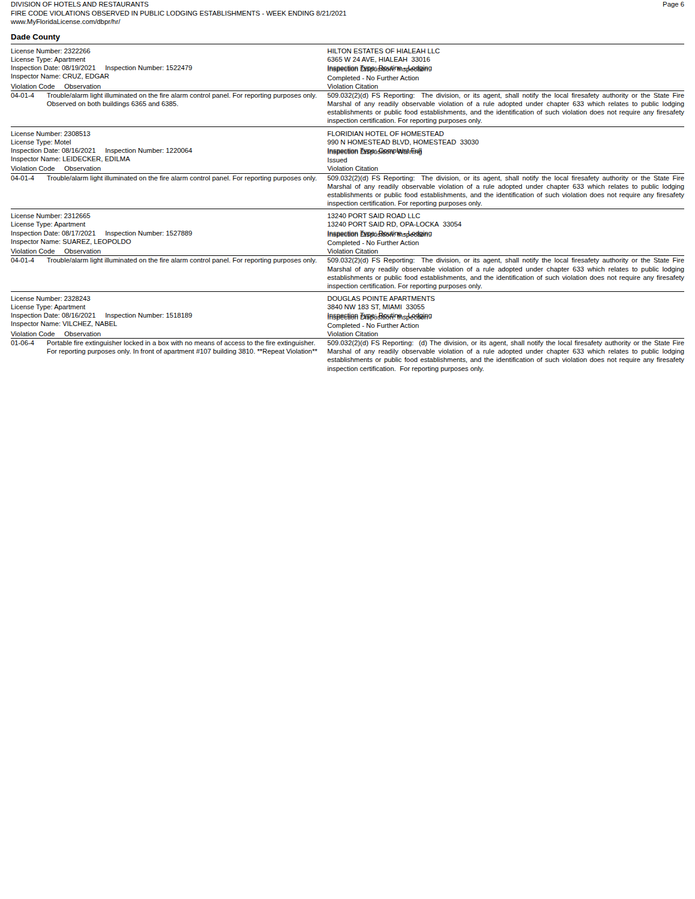Page 6
DIVISION OF HOTELS AND RESTAURANTS
FIRE CODE VIOLATIONS OBSERVED IN PUBLIC LODGING ESTABLISHMENTS - WEEK ENDING 8/21/2021
www.MyFloridaLicense.com/dbpr/hr/
Dade County
| License Number: 2322266 | HILTON ESTATES OF HIALEAH LLC |
| License Type: Apartment | 6365 W 24 AVE, HIALEAH 33016 |
| Inspection Date: 08/19/2021 Inspection Number: 1522479 Inspector Name: CRUZ, EDGAR | Inspection Type: Routine - Lodging |
| | Inspection Disposition: Inspection Completed - No Further Action |
| Violation Code Observation | Violation Citation |
| 04-01-4 Trouble/alarm light illuminated on the fire alarm control panel. For reporting purposes only. Observed on both buildings 6365 and 6385. | 509.032(2)(d) FS Reporting: The division, or its agent, shall notify the local firesafety authority or the State Fire Marshal of any readily observable violation of a rule adopted under chapter 633 which relates to public lodging establishments or public food establishments, and the identification of such violation does not require any firesafety inspection certification. For reporting purposes only. |
| License Number: 2308513 | FLORIDIAN HOTEL OF HOMESTEAD |
| License Type: Motel | 990 N HOMESTEAD BLVD, HOMESTEAD 33030 |
| Inspection Date: 08/16/2021 Inspection Number: 1220064 Inspector Name: LEIDECKER, EDILMA | Inspection Type: Complaint Full |
| | Inspection Disposition: Warning Issued |
| Violation Code Observation | Violation Citation |
| 04-01-4 Trouble/alarm light illuminated on the fire alarm control panel. For reporting purposes only. | 509.032(2)(d) FS Reporting: The division, or its agent, shall notify the local firesafety authority or the State Fire Marshal of any readily observable violation of a rule adopted under chapter 633 which relates to public lodging establishments or public food establishments, and the identification of such violation does not require any firesafety inspection certification. For reporting purposes only. |
| License Number: 2312665 | 13240 PORT SAID ROAD LLC |
| License Type: Apartment | 13240 PORT SAID RD, OPA-LOCKA 33054 |
| Inspection Date: 08/17/2021 Inspection Number: 1527889 Inspector Name: SUAREZ, LEOPOLDO | Inspection Type: Routine - Lodging |
| | Inspection Disposition: Inspection Completed - No Further Action |
| Violation Code Observation | Violation Citation |
| 04-01-4 Trouble/alarm light illuminated on the fire alarm control panel. For reporting purposes only. | 509.032(2)(d) FS Reporting: The division, or its agent, shall notify the local firesafety authority or the State Fire Marshal of any readily observable violation of a rule adopted under chapter 633 which relates to public lodging establishments or public food establishments, and the identification of such violation does not require any firesafety inspection certification. For reporting purposes only. |
| License Number: 2328243 | DOUGLAS POINTE APARTMENTS |
| License Type: Apartment | 3840 NW 183 ST, MIAMI 33055 |
| Inspection Date: 08/16/2021 Inspection Number: 1518189 Inspector Name: VILCHEZ, NABEL | Inspection Type: Routine - Lodging |
| | Inspection Disposition: Inspection Completed - No Further Action |
| Violation Code Observation | Violation Citation |
| 01-06-4 Portable fire extinguisher locked in a box with no means of access to the fire extinguisher. For reporting purposes only. In front of apartment #107 building 3810. **Repeat Violation** | 509.032(2)(d) FS Reporting: (d) The division, or its agent, shall notify the local firesafety authority or the State Fire Marshal of any readily observable violation of a rule adopted under chapter 633 which relates to public lodging establishments or public food establishments, and the identification of such violation does not require any firesafety inspection certification. For reporting purposes only. |